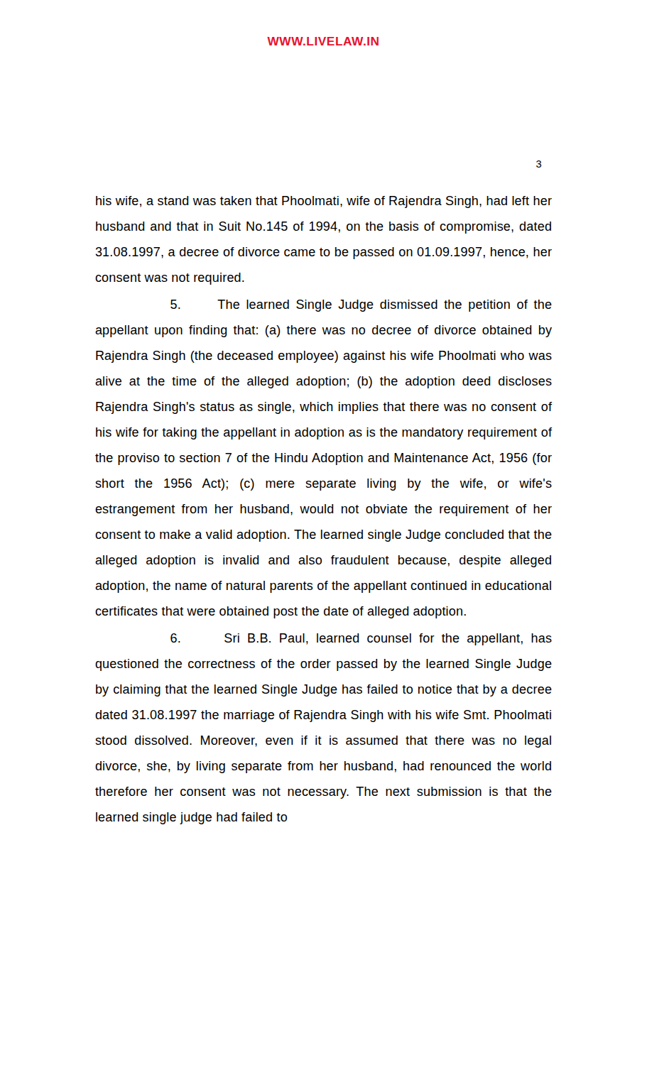WWW.LIVELAW.IN
3
his wife, a stand was taken that Phoolmati, wife of Rajendra Singh, had left her husband and that in Suit No.145 of 1994, on the basis of compromise, dated 31.08.1997, a decree of divorce came to be passed on 01.09.1997, hence, her consent was not required.
5. The learned Single Judge dismissed the petition of the appellant upon finding that: (a) there was no decree of divorce obtained by Rajendra Singh (the deceased employee) against his wife Phoolmati who was alive at the time of the alleged adoption; (b) the adoption deed discloses Rajendra Singh's status as single, which implies that there was no consent of his wife for taking the appellant in adoption as is the mandatory requirement of the proviso to section 7 of the Hindu Adoption and Maintenance Act, 1956 (for short the 1956 Act); (c) mere separate living by the wife, or wife's estrangement from her husband, would not obviate the requirement of her consent to make a valid adoption. The learned single Judge concluded that the alleged adoption is invalid and also fraudulent because, despite alleged adoption, the name of natural parents of the appellant continued in educational certificates that were obtained post the date of alleged adoption.
6. Sri B.B. Paul, learned counsel for the appellant, has questioned the correctness of the order passed by the learned Single Judge by claiming that the learned Single Judge has failed to notice that by a decree dated 31.08.1997 the marriage of Rajendra Singh with his wife Smt. Phoolmati stood dissolved. Moreover, even if it is assumed that there was no legal divorce, she, by living separate from her husband, had renounced the world therefore her consent was not necessary. The next submission is that the learned single judge had failed to